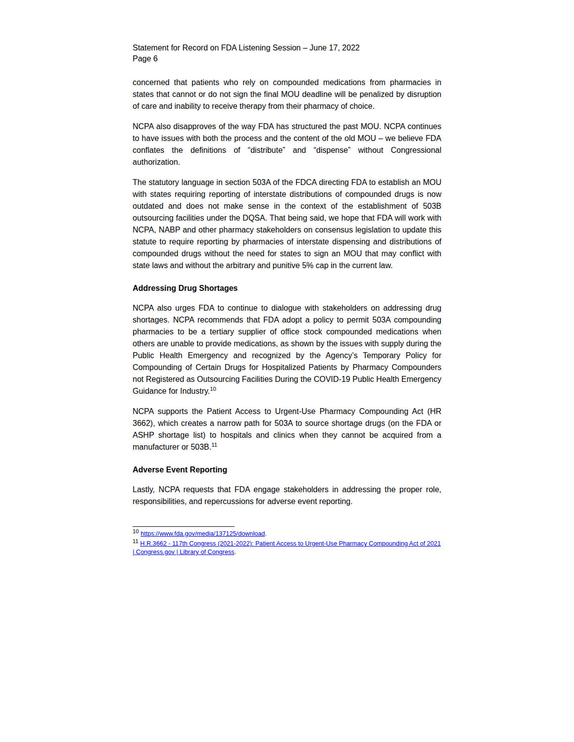Statement for Record on FDA Listening Session – June 17, 2022
Page 6
concerned that patients who rely on compounded medications from pharmacies in states that cannot or do not sign the final MOU deadline will be penalized by disruption of care and inability to receive therapy from their pharmacy of choice.
NCPA also disapproves of the way FDA has structured the past MOU. NCPA continues to have issues with both the process and the content of the old MOU – we believe FDA conflates the definitions of “distribute” and “dispense” without Congressional authorization.
The statutory language in section 503A of the FDCA directing FDA to establish an MOU with states requiring reporting of interstate distributions of compounded drugs is now outdated and does not make sense in the context of the establishment of 503B outsourcing facilities under the DQSA. That being said, we hope that FDA will work with NCPA, NABP and other pharmacy stakeholders on consensus legislation to update this statute to require reporting by pharmacies of interstate dispensing and distributions of compounded drugs without the need for states to sign an MOU that may conflict with state laws and without the arbitrary and punitive 5% cap in the current law.
Addressing Drug Shortages
NCPA also urges FDA to continue to dialogue with stakeholders on addressing drug shortages. NCPA recommends that FDA adopt a policy to permit 503A compounding pharmacies to be a tertiary supplier of office stock compounded medications when others are unable to provide medications, as shown by the issues with supply during the Public Health Emergency and recognized by the Agency’s Temporary Policy for Compounding of Certain Drugs for Hospitalized Patients by Pharmacy Compounders not Registered as Outsourcing Facilities During the COVID-19 Public Health Emergency Guidance for Industry.10
NCPA supports the Patient Access to Urgent-Use Pharmacy Compounding Act (HR 3662), which creates a narrow path for 503A to source shortage drugs (on the FDA or ASHP shortage list) to hospitals and clinics when they cannot be acquired from a manufacturer or 503B.11
Adverse Event Reporting
Lastly, NCPA requests that FDA engage stakeholders in addressing the proper role, responsibilities, and repercussions for adverse event reporting.
10 https://www.fda.gov/media/137125/download.
11 H.R.3662 - 117th Congress (2021-2022): Patient Access to Urgent-Use Pharmacy Compounding Act of 2021 | Congress.gov | Library of Congress.